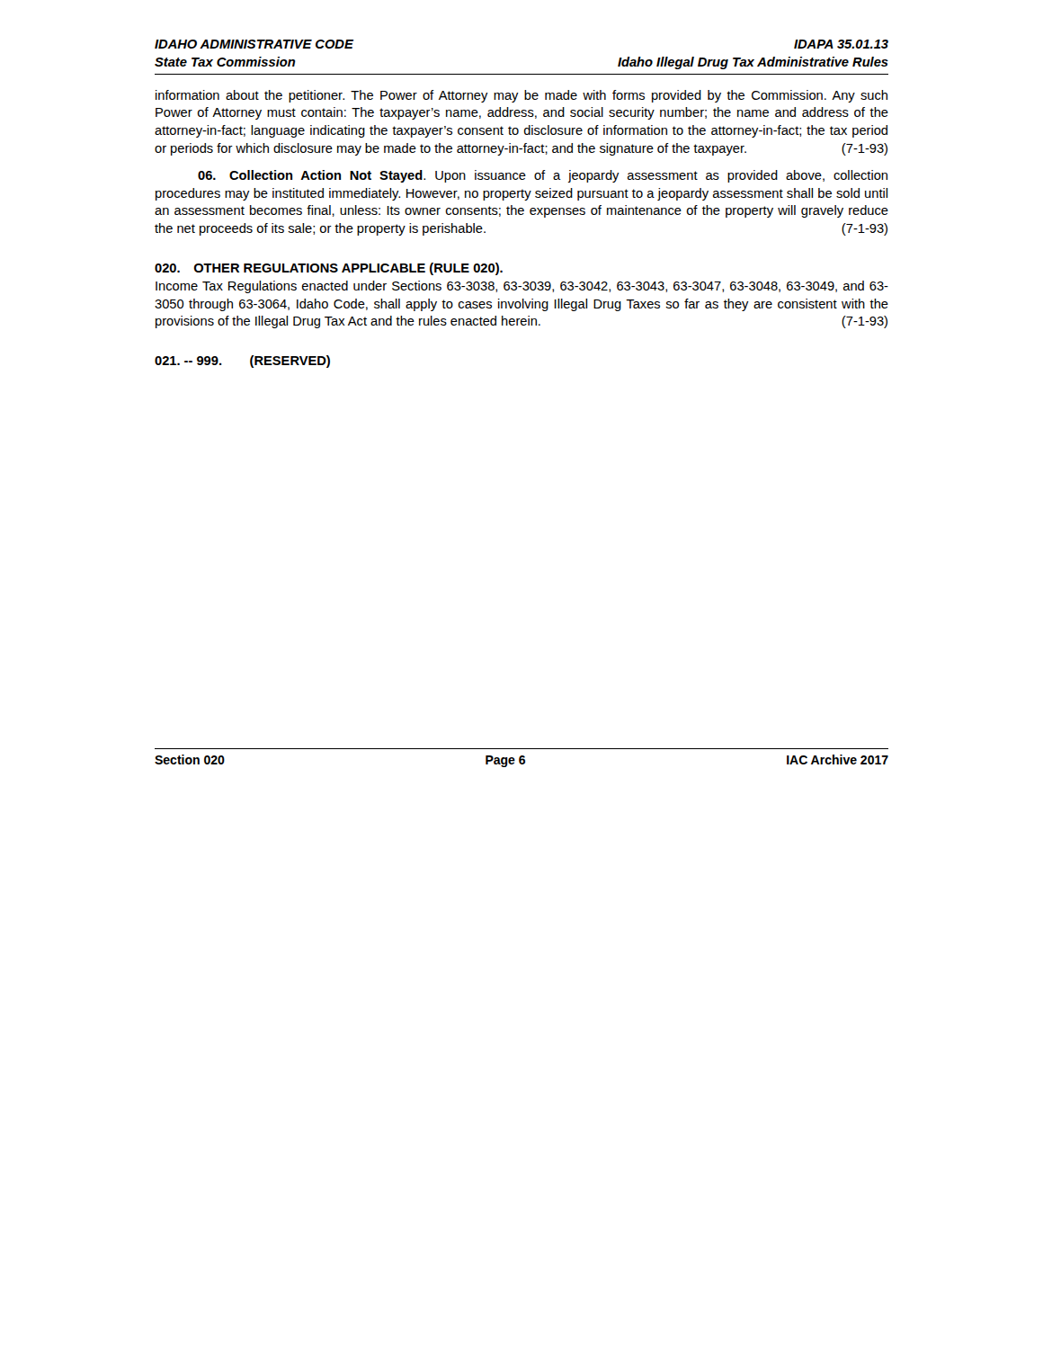IDAHO ADMINISTRATIVE CODE
IDAPA 35.01.13
State Tax Commission
Idaho Illegal Drug Tax Administrative Rules
information about the petitioner. The Power of Attorney may be made with forms provided by the Commission. Any such Power of Attorney must contain: The taxpayer’s name, address, and social security number; the name and address of the attorney-in-fact; language indicating the taxpayer’s consent to disclosure of information to the attorney-in-fact; the tax period or periods for which disclosure may be made to the attorney-in-fact; and the signature of the taxpayer.(7-1-93)
06. Collection Action Not Stayed. Upon issuance of a jeopardy assessment as provided above, collection procedures may be instituted immediately. However, no property seized pursuant to a jeopardy assessment shall be sold until an assessment becomes final, unless: Its owner consents; the expenses of maintenance of the property will gravely reduce the net proceeds of its sale; or the property is perishable.(7-1-93)
020. OTHER REGULATIONS APPLICABLE (RULE 020).
Income Tax Regulations enacted under Sections 63-3038, 63-3039, 63-3042, 63-3043, 63-3047, 63-3048, 63-3049, and 63-3050 through 63-3064, Idaho Code, shall apply to cases involving Illegal Drug Taxes so far as they are consistent with the provisions of the Illegal Drug Tax Act and the rules enacted herein.(7-1-93)
021. -- 999.(RESERVED)
Section 020
Page 6
IAC Archive 2017